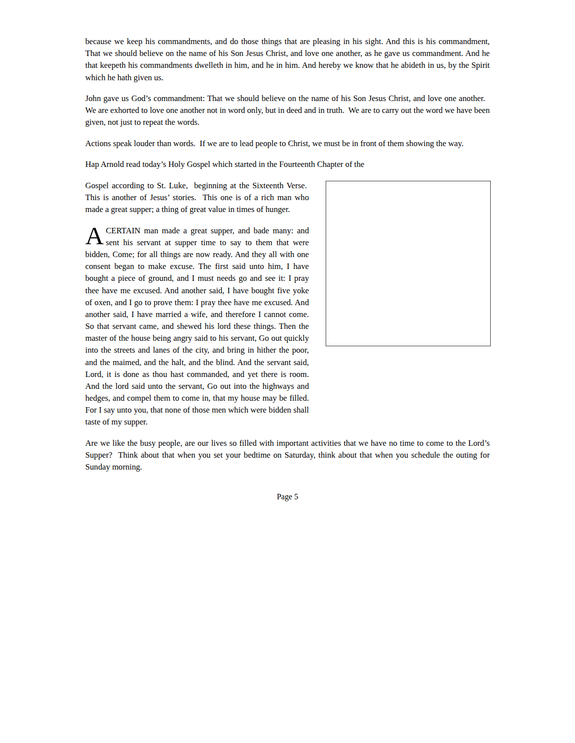because we keep his commandments, and do those things that are pleasing in his sight. And this is his commandment, That we should believe on the name of his Son Jesus Christ, and love one another, as he gave us commandment. And he that keepeth his commandments dwelleth in him, and he in him. And hereby we know that he abideth in us, by the Spirit which he hath given us.
John gave us God’s commandment: That we should believe on the name of his Son Jesus Christ, and love one another. We are exhorted to love one another not in word only, but in deed and in truth. We are to carry out the word we have been given, not just to repeat the words.
Actions speak louder than words. If we are to lead people to Christ, we must be in front of them showing the way.
Hap Arnold read today’s Holy Gospel which started in the Fourteenth Chapter of the
Gospel according to St. Luke, beginning at the Sixteenth Verse. This is another of Jesus’ stories. This one is of a rich man who made a great supper; a thing of great value in times of hunger.
A CERTAIN man made a great supper, and bade many: and sent his servant at supper time to say to them that were bidden, Come; for all things are now ready. And they all with one consent began to make excuse. The first said unto him, I have bought a piece of ground, and I must needs go and see it: I pray thee have me excused. And another said, I have bought five yoke of oxen, and I go to prove them: I pray thee have me excused. And another said, I have married a wife, and therefore I cannot come. So that servant came, and shewed his lord these things. Then the master of the house being angry said to his servant, Go out quickly into the streets and lanes of the city, and bring in hither the poor, and the maimed, and the halt, and the blind. And the servant said, Lord, it is done as thou hast commanded, and yet there is room. And the lord said unto the servant, Go out into the highways and hedges, and compel them to come in, that my house may be filled. For I say unto you, that none of those men which were bidden shall taste of my supper.
Are we like the busy people, are our lives so filled with important activities that we have no time to come to the Lord’s Supper? Think about that when you set your bedtime on Saturday, think about that when you schedule the outing for Sunday morning.
Page 5